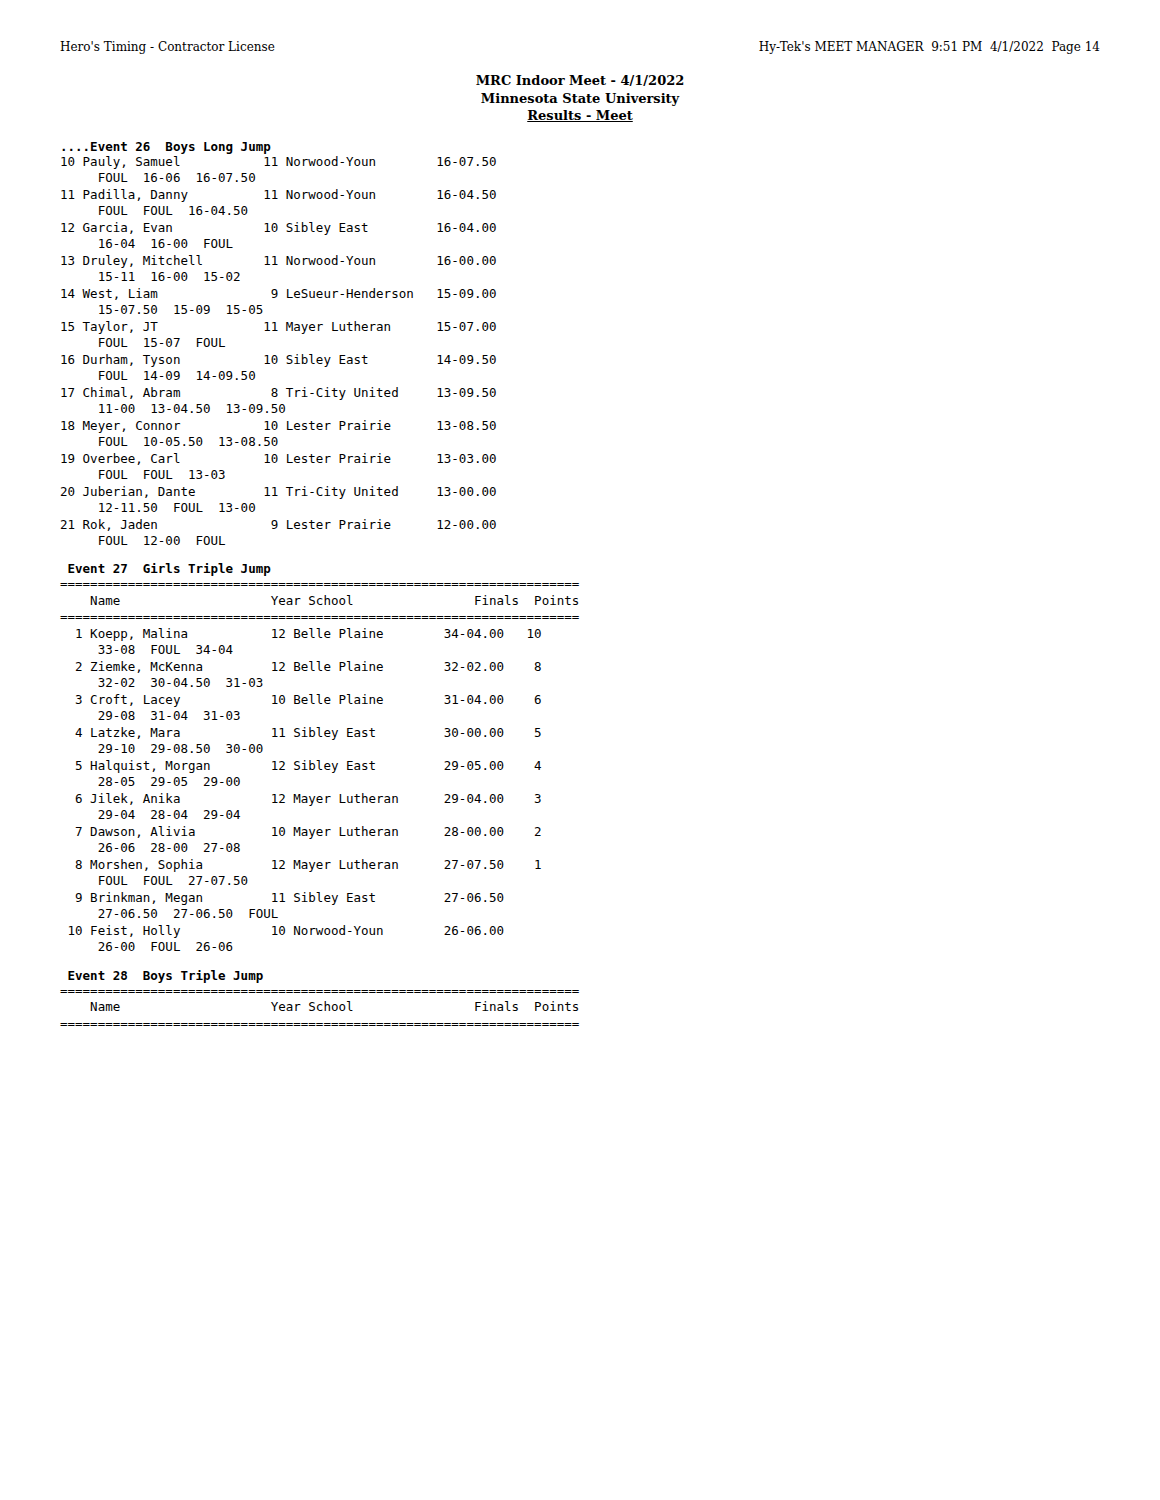Hero's Timing - Contractor License Hy-Tek's MEET MANAGER 9:51 PM 4/1/2022 Page 14
MRC Indoor Meet - 4/1/2022
Minnesota State University
Results - Meet
....Event 26 Boys Long Jump
10 Pauly, Samuel           11 Norwood-Youn        16-07.50
     FOUL  16-06  16-07.50
11 Padilla, Danny          11 Norwood-Youn        16-04.50
     FOUL  FOUL  16-04.50
12 Garcia, Evan            10 Sibley East         16-04.00
     16-04  16-00  FOUL
13 Druley, Mitchell        11 Norwood-Youn        16-00.00
     15-11  16-00  15-02
14 West, Liam               9 LeSueur-Henderson   15-09.00
     15-07.50  15-09  15-05
15 Taylor, JT              11 Mayer Lutheran      15-07.00
     FOUL  15-07  FOUL
16 Durham, Tyson           10 Sibley East         14-09.50
     FOUL  14-09  14-09.50
17 Chimal, Abram            8 Tri-City United     13-09.50
     11-00  13-04.50  13-09.50
18 Meyer, Connor           10 Lester Prairie      13-08.50
     FOUL  10-05.50  13-08.50
19 Overbee, Carl           10 Lester Prairie      13-03.00
     FOUL  FOUL  13-03
20 Juberian, Dante         11 Tri-City United     13-00.00
     12-11.50  FOUL  13-00
21 Rok, Jaden               9 Lester Prairie      12-00.00
     FOUL  12-00  FOUL
Event 27 Girls Triple Jump
=====================================================================
    Name                    Year School                Finals  Points
=====================================================================
  1 Koepp, Malina           12 Belle Plaine        34-04.00   10
     33-08  FOUL  34-04
  2 Ziemke, McKenna         12 Belle Plaine        32-02.00    8
     32-02  30-04.50  31-03
  3 Croft, Lacey            10 Belle Plaine        31-04.00    6
     29-08  31-04  31-03
  4 Latzke, Mara            11 Sibley East         30-00.00    5
     29-10  29-08.50  30-00
  5 Halquist, Morgan        12 Sibley East         29-05.00    4
     28-05  29-05  29-00
  6 Jilek, Anika            12 Mayer Lutheran      29-04.00    3
     29-04  28-04  29-04
  7 Dawson, Alivia          10 Mayer Lutheran      28-00.00    2
     26-06  28-00  27-08
  8 Morshen, Sophia         12 Mayer Lutheran      27-07.50    1
     FOUL  FOUL  27-07.50
  9 Brinkman, Megan         11 Sibley East         27-06.50
     27-06.50  27-06.50  FOUL
 10 Feist, Holly            10 Norwood-Youn        26-06.00
     26-00  FOUL  26-06
Event 28 Boys Triple Jump
=====================================================================
    Name                    Year School                Finals  Points
=====================================================================